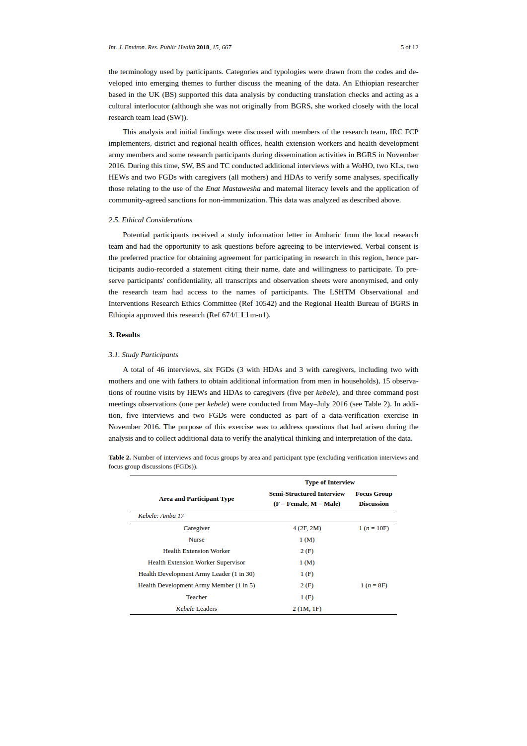Int. J. Environ. Res. Public Health 2018, 15, 667
5 of 12
the terminology used by participants. Categories and typologies were drawn from the codes and developed into emerging themes to further discuss the meaning of the data. An Ethiopian researcher based in the UK (BS) supported this data analysis by conducting translation checks and acting as a cultural interlocutor (although she was not originally from BGRS, she worked closely with the local research team lead (SW)).
This analysis and initial findings were discussed with members of the research team, IRC FCP implementers, district and regional health offices, health extension workers and health development army members and some research participants during dissemination activities in BGRS in November 2016. During this time, SW, BS and TC conducted additional interviews with a WoHO, two KLs, two HEWs and two FGDs with caregivers (all mothers) and HDAs to verify some analyses, specifically those relating to the use of the Enat Mastawesha and maternal literacy levels and the application of community-agreed sanctions for non-immunization. This data was analyzed as described above.
2.5. Ethical Considerations
Potential participants received a study information letter in Amharic from the local research team and had the opportunity to ask questions before agreeing to be interviewed. Verbal consent is the preferred practice for obtaining agreement for participating in research in this region, hence participants audio-recorded a statement citing their name, date and willingness to participate. To preserve participants' confidentiality, all transcripts and observation sheets were anonymised, and only the research team had access to the names of participants. The LSHTM Observational and Interventions Research Ethics Committee (Ref 10542) and the Regional Health Bureau of BGRS in Ethiopia approved this research (Ref 674/ m-o1).
3. Results
3.1. Study Participants
A total of 46 interviews, six FGDs (3 with HDAs and 3 with caregivers, including two with mothers and one with fathers to obtain additional information from men in households), 15 observations of routine visits by HEWs and HDAs to caregivers (five per kebele), and three command post meetings observations (one per kebele) were conducted from May–July 2016 (see Table 2). In addition, five interviews and two FGDs were conducted as part of a data-verification exercise in November 2016. The purpose of this exercise was to address questions that had arisen during the analysis and to collect additional data to verify the analytical thinking and interpretation of the data.
Table 2. Number of interviews and focus groups by area and participant type (excluding verification interviews and focus group discussions (FGDs)).
| | Type of Interview |
| --- | --- |
| Area and Participant Type | Semi-Structured Interview (F = Female, M = Male) | Focus Group Discussion |
| Kebele: Amba 17 | | |
| Caregiver | 4 (2F, 2M) | 1 ( n = 10F) |
| Nurse | 1 (M) | |
| Health Extension Worker | 2 (F) | |
| Health Extension Worker Supervisor | 1 (M) | |
| Health Development Army Leader (1 in 30) | 1 (F) | |
| Health Development Army Member (1 in 5) | 2 (F) | 1 ( n = 8F) |
| Teacher | 1 (F) | |
| Kebele Leaders | 2 (1M, 1F) | |